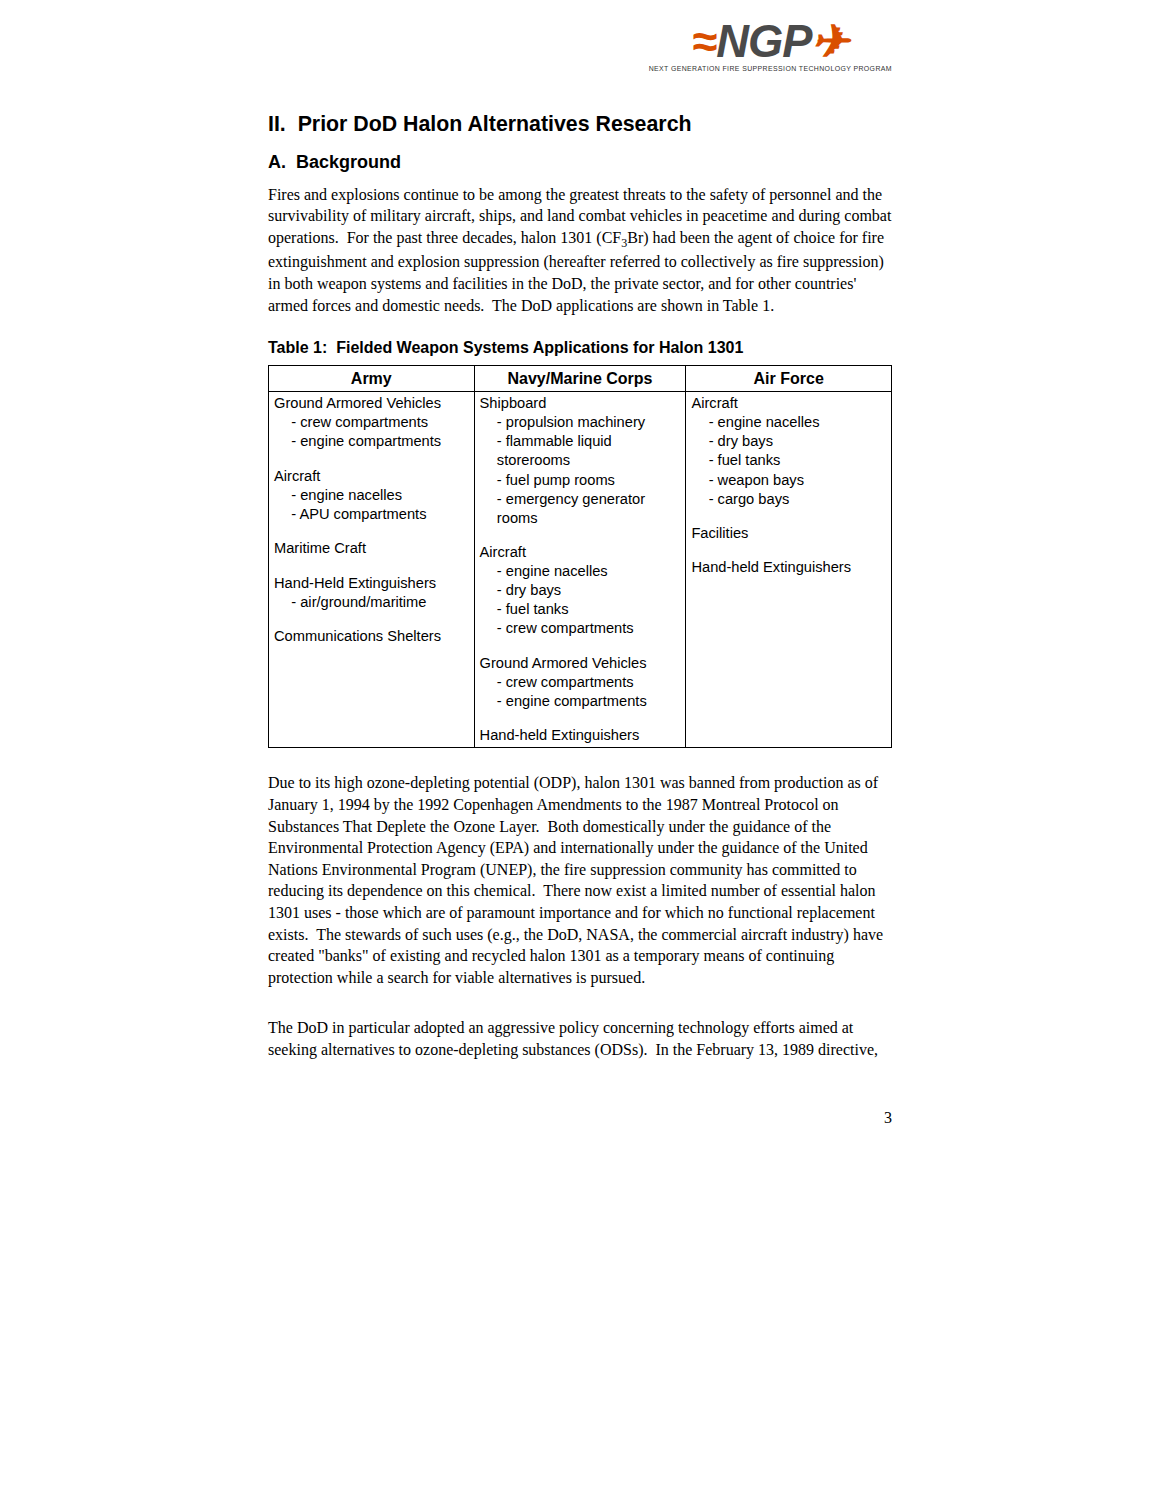≈NGP✈
NEXT GENERATION FIRE SUPPRESSION TECHNOLOGY PROGRAM
II. Prior DoD Halon Alternatives Research
A. Background
Fires and explosions continue to be among the greatest threats to the safety of personnel and the survivability of military aircraft, ships, and land combat vehicles in peacetime and during combat operations. For the past three decades, halon 1301 (CF3Br) had been the agent of choice for fire extinguishment and explosion suppression (hereafter referred to collectively as fire suppression) in both weapon systems and facilities in the DoD, the private sector, and for other countries' armed forces and domestic needs. The DoD applications are shown in Table 1.
Table 1: Fielded Weapon Systems Applications for Halon 1301
| Army | Navy/Marine Corps | Air Force |
| --- | --- | --- |
| Ground Armored Vehicles - crew compartments - engine compartments Aircraft - engine nacelles - APU compartments Maritime Craft Hand-Held Extinguishers - air/ground/maritime Communications Shelters | Shipboard - propulsion machinery - flammable liquid storerooms - fuel pump rooms - emergency generator rooms Aircraft - engine nacelles - dry bays - fuel tanks - crew compartments Ground Armored Vehicles - crew compartments - engine compartments Hand-held Extinguishers | Aircraft - engine nacelles - dry bays - fuel tanks - weapon bays - cargo bays Facilities Hand-held Extinguishers |
Due to its high ozone-depleting potential (ODP), halon 1301 was banned from production as of January 1, 1994 by the 1992 Copenhagen Amendments to the 1987 Montreal Protocol on Substances That Deplete the Ozone Layer. Both domestically under the guidance of the Environmental Protection Agency (EPA) and internationally under the guidance of the United Nations Environmental Program (UNEP), the fire suppression community has committed to reducing its dependence on this chemical. There now exist a limited number of essential halon 1301 uses - those which are of paramount importance and for which no functional replacement exists. The stewards of such uses (e.g., the DoD, NASA, the commercial aircraft industry) have created "banks" of existing and recycled halon 1301 as a temporary means of continuing protection while a search for viable alternatives is pursued.
The DoD in particular adopted an aggressive policy concerning technology efforts aimed at seeking alternatives to ozone-depleting substances (ODSs). In the February 13, 1989 directive,
3